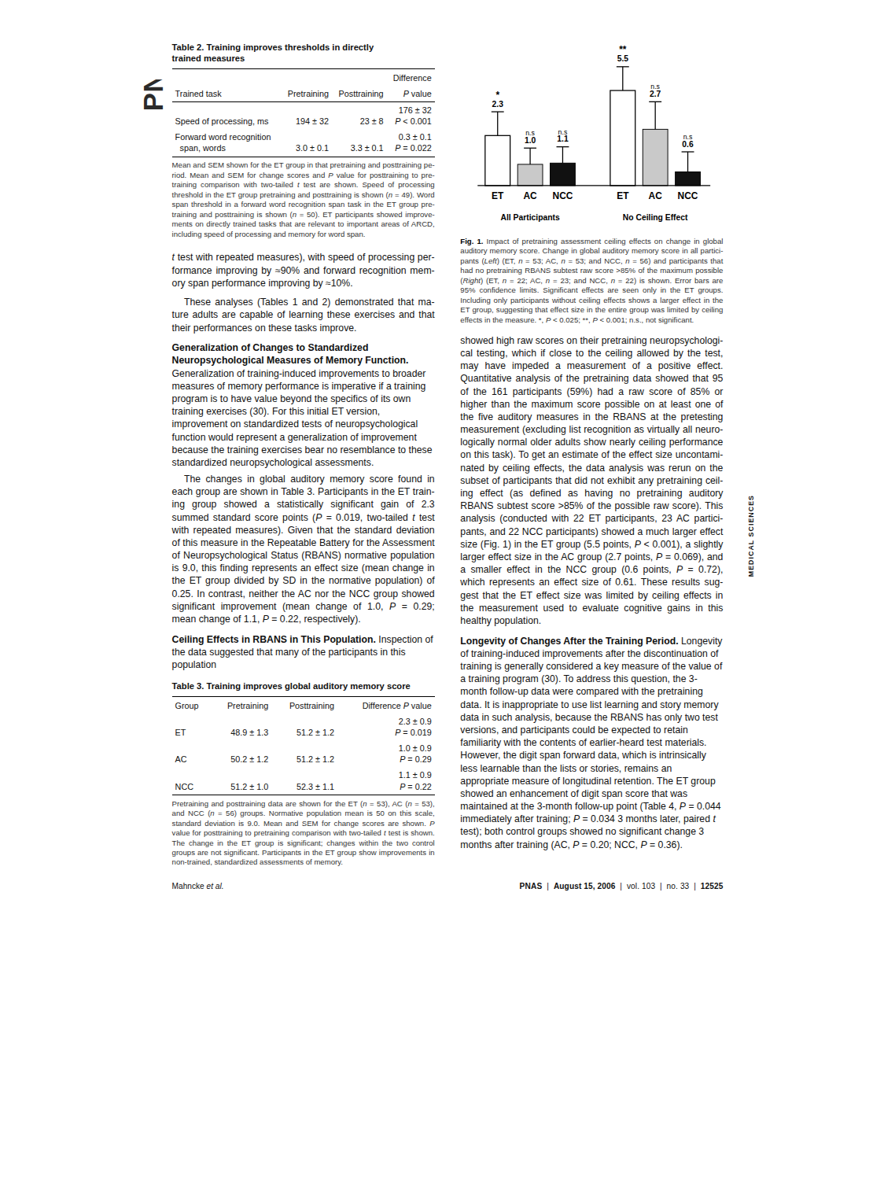PNAS
MEDICAL SCIENCES
Table 2. Training improves thresholds in directly
trained measures
| | | | Difference |
| --- | --- | --- | --- |
| Trained task | Pretraining | Posttraining | P value |
| Speed of processing, ms | 194 ± 32 | 23 ± 8 | 176 ± 32 P < 0.001 |
| Forward word recognition span, words | 3.0 ± 0.1 | 3.3 ± 0.1 | 0.3 ± 0.1 P = 0.022 |
Mean and SEM shown for the ET group in that pretraining and posttraining period. Mean and SEM for change scores and P value for posttraining to pretraining comparison with two-tailed t test are shown. Speed of processing threshold in the ET group pretraining and posttraining is shown (n = 49). Word span threshold in a forward word recognition span task in the ET group pretraining and posttraining is shown (n = 50). ET participants showed improvements on directly trained tasks that are relevant to important areas of ARCD, including speed of processing and memory for word span.
t test with repeated measures), with speed of processing performance improving by ≈90% and forward recognition memory span performance improving by ≈10%.
These analyses (Tables 1 and 2) demonstrated that mature adults are capable of learning these exercises and that their performances on these tasks improve.
Generalization of Changes to Standardized Neuropsychological Measures of Memory Function. Generalization of training-induced improvements to broader measures of memory performance is imperative if a training program is to have value beyond the specifics of its own training exercises (30). For this initial ET version, improvement on standardized tests of neuropsychological function would represent a generalization of improvement because the training exercises bear no resemblance to these standardized neuropsychological assessments.
The changes in global auditory memory score found in each group are shown in Table 3. Participants in the ET training group showed a statistically significant gain of 2.3 summed standard score points (P = 0.019, two-tailed t test with repeated measures). Given that the standard deviation of this measure in the Repeatable Battery for the Assessment of Neuropsychological Status (RBANS) normative population is 9.0, this finding represents an effect size (mean change in the ET group divided by SD in the normative population) of 0.25. In contrast, neither the AC nor the NCC group showed significant improvement (mean change of 1.0, P = 0.29; mean change of 1.1, P = 0.22, respectively).
Ceiling Effects in RBANS in This Population. Inspection of the data suggested that many of the participants in this population
Table 3. Training improves global auditory memory score
| Group | Pretraining | Posttraining | Difference P value |
| --- | --- | --- | --- |
| ET | 48.9 ± 1.3 | 51.2 ± 1.2 | 2.3 ± 0.9 P = 0.019 |
| AC | 50.2 ± 1.2 | 51.2 ± 1.2 | 1.0 ± 0.9 P = 0.29 |
| NCC | 51.2 ± 1.0 | 52.3 ± 1.1 | 1.1 ± 0.9 P = 0.22 |
Pretraining and posttraining data are shown for the ET (n = 53), AC (n = 53), and NCC (n = 56) groups. Normative population mean is 50 on this scale, standard deviation is 9.0. Mean and SEM for change scores are shown. P value for posttraining to pretraining comparison with two-tailed t test is shown. The change in the ET group is significant; changes within the two control groups are not significant. Participants in the ET group show improvements in non-trained, standardized assessments of memory.
2.3 * 1.0 n.s 1.1 n.s 5.5 ** 2.7 n.s 0.6 n.s ET AC NCC ET AC NCC All Participants No Ceiling Effect
Fig. 1. Impact of pretraining assessment ceiling effects on change in global auditory memory score. Change in global auditory memory score in all participants (Left) (ET, n = 53; AC, n = 53; and NCC, n = 56) and participants that had no pretraining RBANS subtest raw score >85% of the maximum possible (Right) (ET, n = 22; AC, n = 23; and NCC, n = 22) is shown. Error bars are 95% confidence limits. Significant effects are seen only in the ET groups. Including only participants without ceiling effects shows a larger effect in the ET group, suggesting that effect size in the entire group was limited by ceiling effects in the measure. *, P < 0.025; **, P < 0.001; n.s., not significant.
showed high raw scores on their pretraining neuropsychological testing, which if close to the ceiling allowed by the test, may have impeded a measurement of a positive effect. Quantitative analysis of the pretraining data showed that 95 of the 161 participants (59%) had a raw score of 85% or higher than the maximum score possible on at least one of the five auditory measures in the RBANS at the pretesting measurement (excluding list recognition as virtually all neurologically normal older adults show nearly ceiling performance on this task). To get an estimate of the effect size uncontaminated by ceiling effects, the data analysis was rerun on the subset of participants that did not exhibit any pretraining ceiling effect (as defined as having no pretraining auditory RBANS subtest score >85% of the possible raw score). This analysis (conducted with 22 ET participants, 23 AC participants, and 22 NCC participants) showed a much larger effect size (Fig. 1) in the ET group (5.5 points, P < 0.001), a slightly larger effect size in the AC group (2.7 points, P = 0.069), and a smaller effect in the NCC group (0.6 points, P = 0.72), which represents an effect size of 0.61. These results suggest that the ET effect size was limited by ceiling effects in the measurement used to evaluate cognitive gains in this healthy population.
Longevity of Changes After the Training Period. Longevity of training-induced improvements after the discontinuation of training is generally considered a key measure of the value of a training program (30). To address this question, the 3-month follow-up data were compared with the pretraining data. It is inappropriate to use list learning and story memory data in such analysis, because the RBANS has only two test versions, and participants could be expected to retain familiarity with the contents of earlier-heard test materials. However, the digit span forward data, which is intrinsically less learnable than the lists or stories, remains an appropriate measure of longitudinal retention. The ET group showed an enhancement of digit span score that was maintained at the 3-month follow-up point (Table 4, P = 0.044 immediately after training; P = 0.034 3 months later, paired t test); both control groups showed no significant change 3 months after training (AC, P = 0.20; NCC, P = 0.36).
Mahncke et al.
PNAS | August 15, 2006 | vol. 103 | no. 33 | 12525